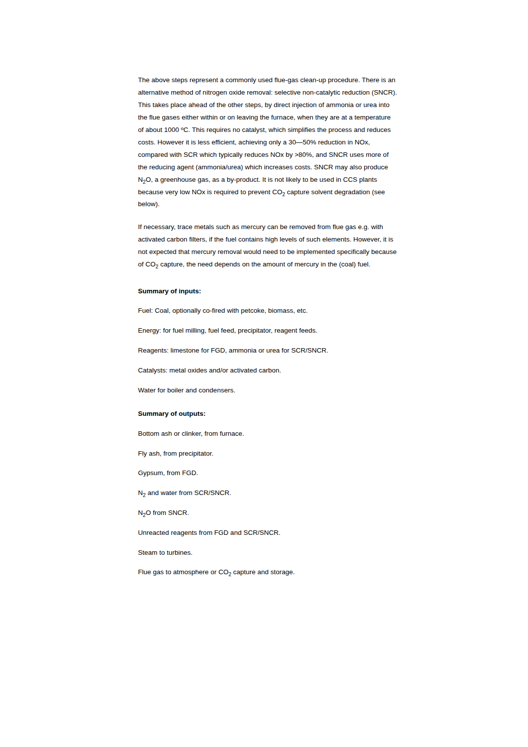The above steps represent a commonly used flue-gas clean-up procedure. There is an alternative method of nitrogen oxide removal: selective non-catalytic reduction (SNCR). This takes place ahead of the other steps, by direct injection of ammonia or urea into the flue gases either within or on leaving the furnace, when they are at a temperature of about 1000 ºC. This requires no catalyst, which simplifies the process and reduces costs. However it is less efficient, achieving only a 30—50% reduction in NOx, compared with SCR which typically reduces NOx by >80%, and SNCR uses more of the reducing agent (ammonia/urea) which increases costs. SNCR may also produce N2O, a greenhouse gas, as a by-product. It is not likely to be used in CCS plants because very low NOx is required to prevent CO2 capture solvent degradation (see below).
If necessary, trace metals such as mercury can be removed from flue gas e.g. with activated carbon filters, if the fuel contains high levels of such elements. However, it is not expected that mercury removal would need to be implemented specifically because of CO2 capture, the need depends on the amount of mercury in the (coal) fuel.
Summary of inputs:
Fuel: Coal, optionally co-fired with petcoke, biomass, etc.
Energy: for fuel milling, fuel feed, precipitator, reagent feeds.
Reagents: limestone for FGD, ammonia or urea for SCR/SNCR.
Catalysts: metal oxides and/or activated carbon.
Water for boiler and condensers.
Summary of outputs:
Bottom ash or clinker, from furnace.
Fly ash, from precipitator.
Gypsum, from FGD.
N2 and water from SCR/SNCR.
N2O from SNCR.
Unreacted reagents from FGD and SCR/SNCR.
Steam to turbines.
Flue gas to atmosphere or CO2 capture and storage.